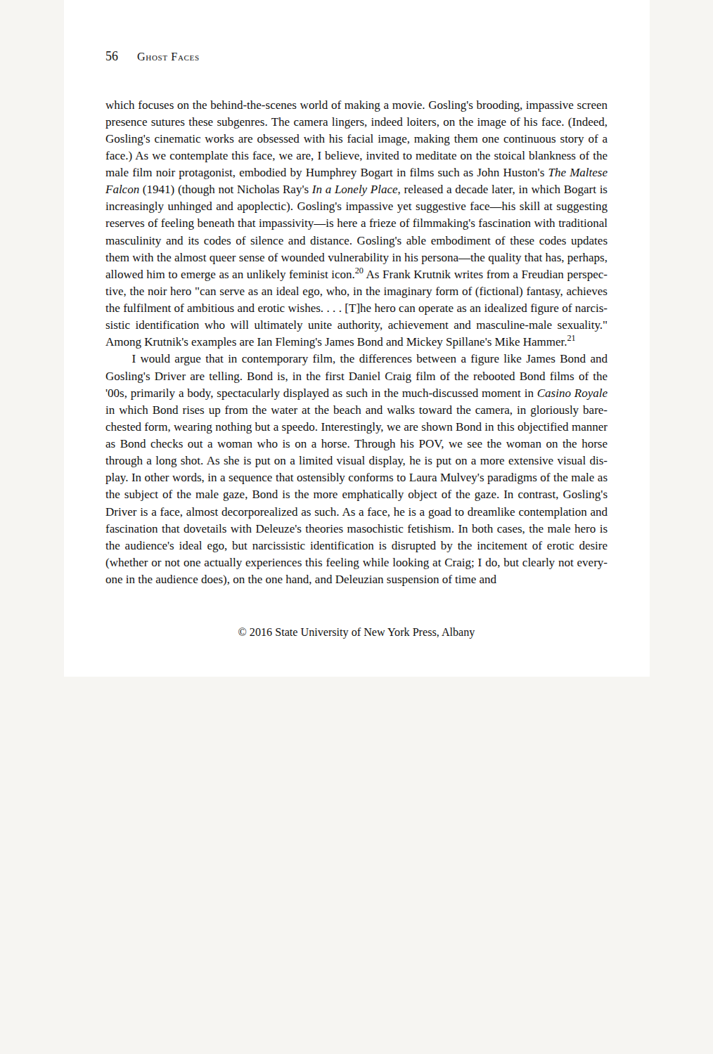56 Ghost Faces
which focuses on the behind-the-scenes world of making a movie. Gosling's brooding, impassive screen presence sutures these subgenres. The camera lingers, indeed loiters, on the image of his face. (Indeed, Gosling's cinematic works are obsessed with his facial image, making them one continuous story of a face.) As we contemplate this face, we are, I believe, invited to meditate on the stoical blankness of the male film noir protagonist, embodied by Humphrey Bogart in films such as John Huston's The Maltese Falcon (1941) (though not Nicholas Ray's In a Lonely Place, released a decade later, in which Bogart is increasingly unhinged and apoplectic). Gosling's impassive yet suggestive face—his skill at suggesting reserves of feeling beneath that impassivity—is here a frieze of filmmaking's fascination with traditional masculinity and its codes of silence and distance. Gosling's able embodiment of these codes updates them with the almost queer sense of wounded vulnerability in his persona—the quality that has, perhaps, allowed him to emerge as an unlikely feminist icon.20 As Frank Krutnik writes from a Freudian perspective, the noir hero "can serve as an ideal ego, who, in the imaginary form of (fictional) fantasy, achieves the fulfilment of ambitious and erotic wishes. . . . [T]he hero can operate as an idealized figure of narcissistic identification who will ultimately unite authority, achievement and masculine-male sexuality." Among Krutnik's examples are Ian Fleming's James Bond and Mickey Spillane's Mike Hammer.21
I would argue that in contemporary film, the differences between a figure like James Bond and Gosling's Driver are telling. Bond is, in the first Daniel Craig film of the rebooted Bond films of the '00s, primarily a body, spectacularly displayed as such in the much-discussed moment in Casino Royale in which Bond rises up from the water at the beach and walks toward the camera, in gloriously bare-chested form, wearing nothing but a speedo. Interestingly, we are shown Bond in this objectified manner as Bond checks out a woman who is on a horse. Through his POV, we see the woman on the horse through a long shot. As she is put on a limited visual display, he is put on a more extensive visual display. In other words, in a sequence that ostensibly conforms to Laura Mulvey's paradigms of the male as the subject of the male gaze, Bond is the more emphatically object of the gaze. In contrast, Gosling's Driver is a face, almost decorporealized as such. As a face, he is a goad to dreamlike contemplation and fascination that dovetails with Deleuze's theories masochistic fetishism. In both cases, the male hero is the audience's ideal ego, but narcissistic identification is disrupted by the incitement of erotic desire (whether or not one actually experiences this feeling while looking at Craig; I do, but clearly not everyone in the audience does), on the one hand, and Deleuzian suspension of time and
© 2016 State University of New York Press, Albany